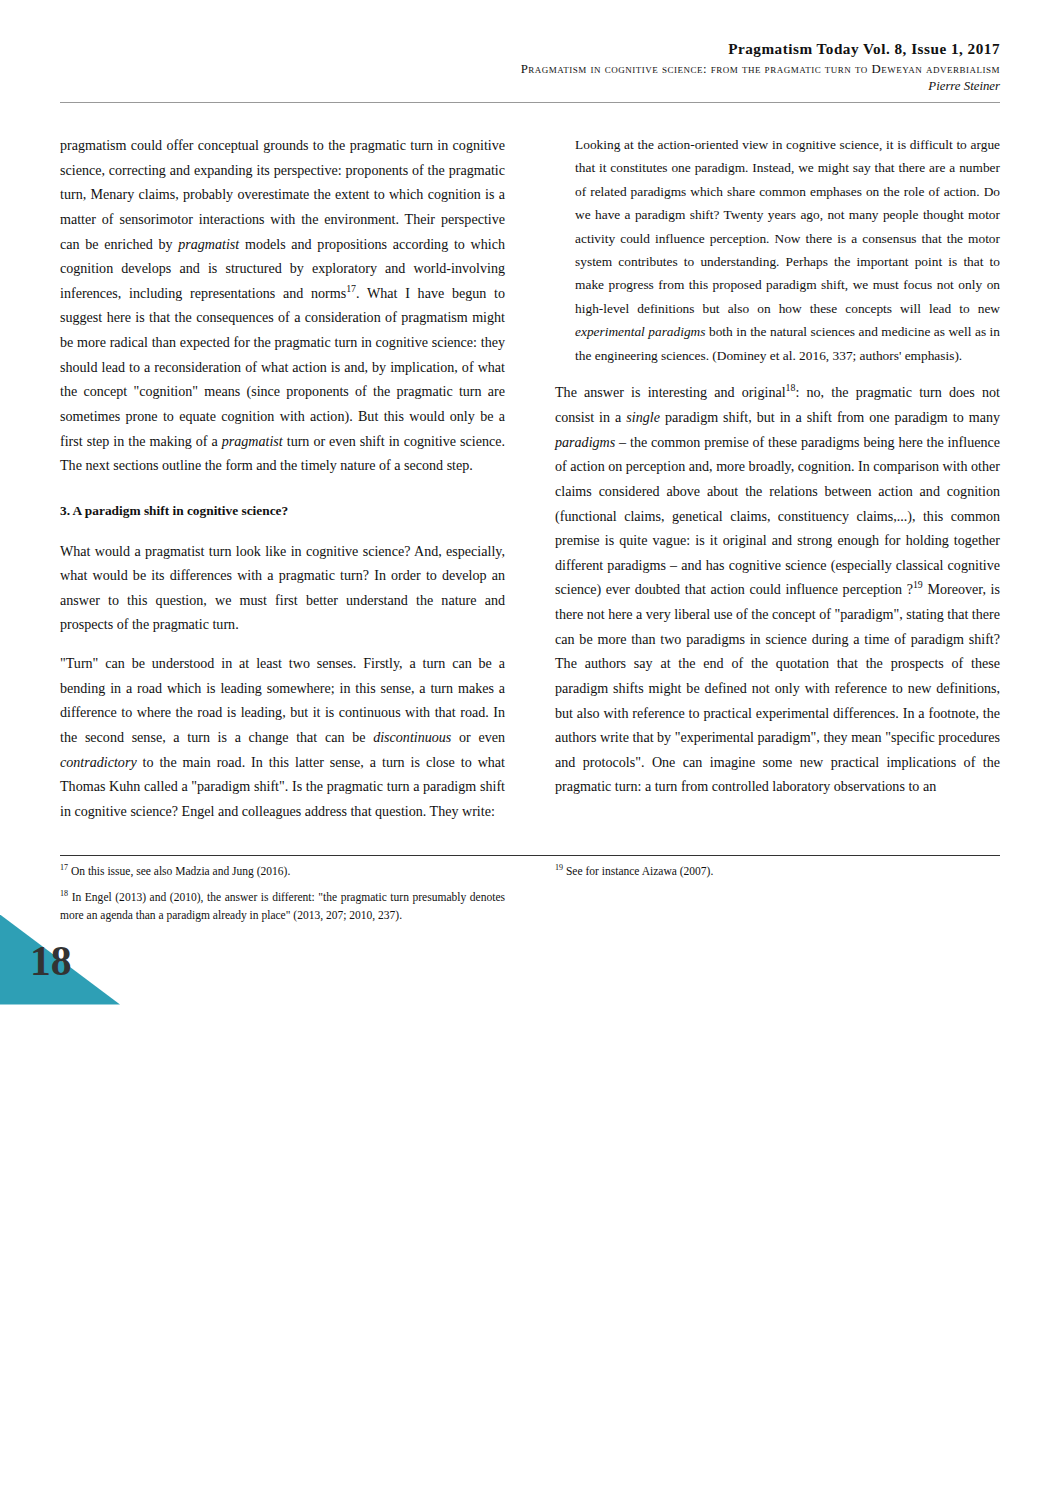Pragmatism Today Vol. 8, Issue 1, 2017
Pragmatism in cognitive science: from the pragmatic turn to Deweyan adverbialism
Pierre Steiner
pragmatism could offer conceptual grounds to the pragmatic turn in cognitive science, correcting and expanding its perspective: proponents of the pragmatic turn, Menary claims, probably overestimate the extent to which cognition is a matter of sensorimotor interactions with the environment. Their perspective can be enriched by pragmatist models and propositions according to which cognition develops and is structured by exploratory and world-involving inferences, including representations and norms17. What I have begun to suggest here is that the consequences of a consideration of pragmatism might be more radical than expected for the pragmatic turn in cognitive science: they should lead to a reconsideration of what action is and, by implication, of what the concept "cognition" means (since proponents of the pragmatic turn are sometimes prone to equate cognition with action). But this would only be a first step in the making of a pragmatist turn or even shift in cognitive science. The next sections outline the form and the timely nature of a second step.
3. A paradigm shift in cognitive science?
What would a pragmatist turn look like in cognitive science? And, especially, what would be its differences with a pragmatic turn? In order to develop an answer to this question, we must first better understand the nature and prospects of the pragmatic turn.
"Turn" can be understood in at least two senses. Firstly, a turn can be a bending in a road which is leading somewhere; in this sense, a turn makes a difference to where the road is leading, but it is continuous with that road. In the second sense, a turn is a change that can be discontinuous or even contradictory to the main road. In this latter sense, a turn is close to what Thomas Kuhn called a "paradigm shift". Is the pragmatic turn a paradigm shift in cognitive science? Engel and colleagues address that question. They write:
Looking at the action-oriented view in cognitive science, it is difficult to argue that it constitutes one paradigm. Instead, we might say that there are a number of related paradigms which share common emphases on the role of action. Do we have a paradigm shift? Twenty years ago, not many people thought motor activity could influence perception. Now there is a consensus that the motor system contributes to understanding. Perhaps the important point is that to make progress from this proposed paradigm shift, we must focus not only on high-level definitions but also on how these concepts will lead to new experimental paradigms both in the natural sciences and medicine as well as in the engineering sciences. (Dominey et al. 2016, 337; authors' emphasis).
The answer is interesting and original18: no, the pragmatic turn does not consist in a single paradigm shift, but in a shift from one paradigm to many paradigms – the common premise of these paradigms being here the influence of action on perception and, more broadly, cognition. In comparison with other claims considered above about the relations between action and cognition (functional claims, genetical claims, constituency claims,...), this common premise is quite vague: is it original and strong enough for holding together different paradigms – and has cognitive science (especially classical cognitive science) ever doubted that action could influence perception ?19 Moreover, is there not here a very liberal use of the concept of "paradigm", stating that there can be more than two paradigms in science during a time of paradigm shift? The authors say at the end of the quotation that the prospects of these paradigm shifts might be defined not only with reference to new definitions, but also with reference to practical experimental differences. In a footnote, the authors write that by "experimental paradigm", they mean "specific procedures and protocols". One can imagine some new practical implications of the pragmatic turn: a turn from controlled laboratory observations to an
17 On this issue, see also Madzia and Jung (2016).
18 In Engel (2013) and (2010), the answer is different: "the pragmatic turn presumably denotes more an agenda than a paradigm already in place" (2013, 207; 2010, 237).
19 See for instance Aizawa (2007).
18